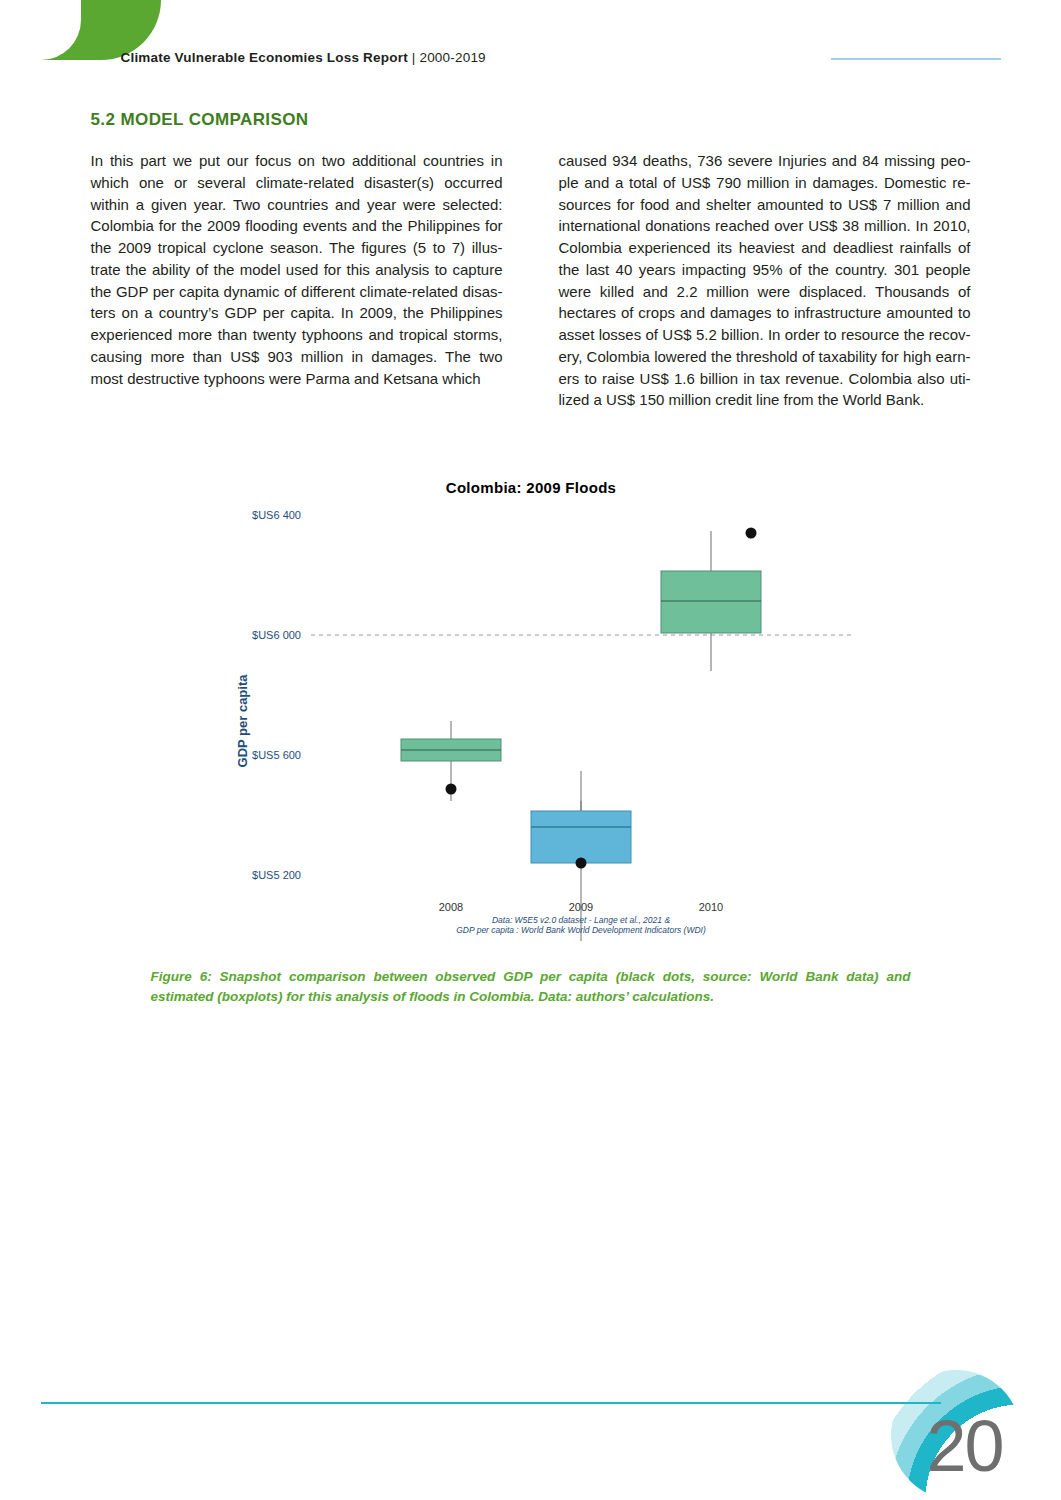Climate Vulnerable Economies Loss Report | 2000-2019
5.2 Model Comparison
In this part we put our focus on two additional countries in which one or several climate-related disaster(s) occurred within a given year. Two countries and year were selected: Colombia for the 2009 flooding events and the Philippines for the 2009 tropical cyclone season. The figures (5 to 7) illustrate the ability of the model used for this analysis to capture the GDP per capita dynamic of different climate-related disasters on a country’s GDP per capita. In 2009, the Philippines experienced more than twenty typhoons and tropical storms, causing more than US$ 903 million in damages. The two most destructive typhoons were Parma and Ketsana which
caused 934 deaths, 736 severe Injuries and 84 missing people and a total of US$ 790 million in damages. Domestic resources for food and shelter amounted to US$ 7 million and international donations reached over US$ 38 million. In 2010, Colombia experienced its heaviest and deadliest rainfalls of the last 40 years impacting 95% of the country. 301 people were killed and 2.2 million were displaced. Thousands of hectares of crops and damages to infrastructure amounted to asset losses of US$ 5.2 billion. In order to resource the recovery, Colombia lowered the threshold of taxability for high earners to raise US$ 1.6 billion in tax revenue. Colombia also utilized a US$ 150 million credit line from the World Bank.
Colombia: 2009 Floods $US6 400 $US6 000 $US5 600 $US5 200 GDP per capita 2008 2009 2010 Data: W5E5 v2.0 dataset - Lange et al., 2021 & GDP per capita : World Bank World Development Indicators (WDI)
Figure 6: Snapshot comparison between observed GDP per capita (black dots, source: World Bank data) and estimated (boxplots) for this analysis of floods in Colombia. Data: authors’ calculations.
20